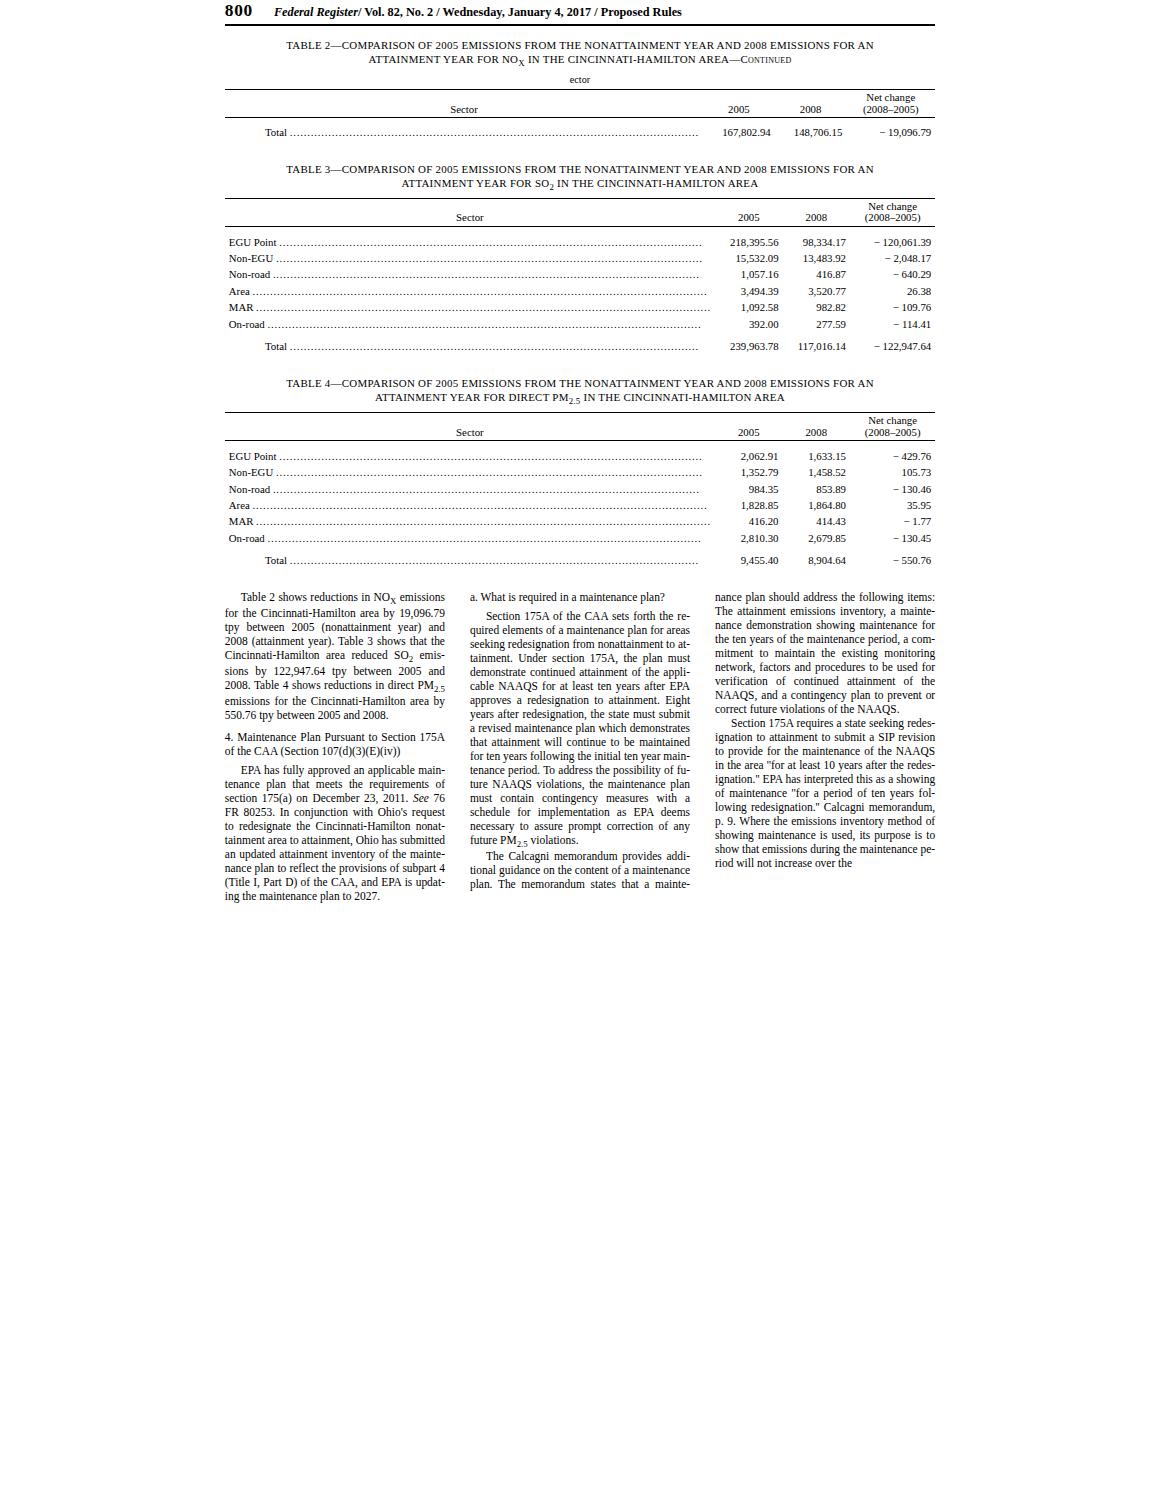800 Federal Register/ Vol. 82, No. 2 / Wednesday, January 4, 2017 / Proposed Rules
TABLE 2—COMPARISON OF 2005 EMISSIONS FROM THE NONATTAINMENT YEAR AND 2008 EMISSIONS FOR AN
ATTAINMENT YEAR FOR NOX IN THE CINCINNATI-HAMILTON AREA—Continued
ector
| Sector | 2005 | 2008 | Net change (2008–2005) |
| --- | --- | --- | --- |
| Total ..................................................................................................................... | 167,802.94 | 148,706.15 | − 19,096.79 |
TABLE 3—COMPARISON OF 2005 EMISSIONS FROM THE NONATTAINMENT YEAR AND 2008 EMISSIONS FOR AN
ATTAINMENT YEAR FOR SO2 IN THE CINCINNATI-HAMILTON AREA
| Sector | 2005 | 2008 | Net change (2008–2005) |
| --- | --- | --- | --- |
| EGU Point ......................................................................................................................... | 218,395.56 | 98,334.17 | − 120,061.39 |
| Non-EGU .......................................................................................................................... | 15,532.09 | 13,483.92 | − 2,048.17 |
| Non-road .......................................................................................................................... | 1,057.16 | 416.87 | − 640.29 |
| Area .................................................................................................................................. | 3,494.39 | 3,520.77 | 26.38 |
| MAR .................................................................................................................................. | 1,092.58 | 982.82 | − 109.76 |
| On-road ............................................................................................................................ | 392.00 | 277.59 | − 114.41 |
| Total ..................................................................................................................... | 239,963.78 | 117,016.14 | − 122,947.64 |
TABLE 4—COMPARISON OF 2005 EMISSIONS FROM THE NONATTAINMENT YEAR AND 2008 EMISSIONS FOR AN
ATTAINMENT YEAR FOR DIRECT PM2.5 IN THE CINCINNATI-HAMILTON AREA
| Sector | 2005 | 2008 | Net change (2008–2005) |
| --- | --- | --- | --- |
| EGU Point ......................................................................................................................... | 2,062.91 | 1,633.15 | − 429.76 |
| Non-EGU .......................................................................................................................... | 1,352.79 | 1,458.52 | 105.73 |
| Non-road .......................................................................................................................... | 984.35 | 853.89 | − 130.46 |
| Area .................................................................................................................................. | 1,828.85 | 1,864.80 | 35.95 |
| MAR .................................................................................................................................. | 416.20 | 414.43 | − 1.77 |
| On-road ............................................................................................................................ | 2,810.30 | 2,679.85 | − 130.45 |
| Total ..................................................................................................................... | 9,455.40 | 8,904.64 | − 550.76 |
Table 2 shows reductions in NOX emissions for the Cincinnati-Hamilton area by 19,096.79 tpy between 2005 (nonattainment year) and 2008 (attainment year). Table 3 shows that the Cincinnati-Hamilton area reduced SO2 emissions by 122,947.64 tpy between 2005 and 2008. Table 4 shows reductions in direct PM2.5 emissions for the Cincinnati-Hamilton area by 550.76 tpy between 2005 and 2008.
4. Maintenance Plan Pursuant to Section 175A of the CAA (Section 107(d)(3)(E)(iv))
EPA has fully approved an applicable maintenance plan that meets the requirements of section 175(a) on December 23, 2011. See 76 FR 80253. In conjunction with Ohio's request to redesignate the Cincinnati-Hamilton nonattainment area to attainment, Ohio has submitted an updated attainment inventory of the maintenance plan to reflect the provisions of subpart 4 (Title I, Part D) of the CAA, and EPA is updating the maintenance plan to 2027.
a. What is required in a maintenance plan?
Section 175A of the CAA sets forth the required elements of a maintenance plan for areas seeking redesignation from nonattainment to attainment. Under section 175A, the plan must demonstrate continued attainment of the applicable NAAQS for at least ten years after EPA approves a redesignation to attainment. Eight years after redesignation, the state must submit a revised maintenance plan which demonstrates that attainment will continue to be maintained for ten years following the initial ten year maintenance period. To address the possibility of future NAAQS violations, the maintenance plan must contain contingency measures with a schedule for implementation as EPA deems necessary to assure prompt correction of any future PM2.5 violations.
The Calcagni memorandum provides additional guidance on the content of a maintenance plan. The memorandum states that a maintenance plan should address the following items: The attainment emissions inventory, a maintenance demonstration showing maintenance for the ten years of the maintenance period, a commitment to maintain the existing monitoring network, factors and procedures to be used for verification of continued attainment of the NAAQS, and a contingency plan to prevent or correct future violations of the NAAQS.
Section 175A requires a state seeking redesignation to attainment to submit a SIP revision to provide for the maintenance of the NAAQS in the area ''for at least 10 years after the redesignation.'' EPA has interpreted this as a showing of maintenance ''for a period of ten years following redesignation.'' Calcagni memorandum, p. 9. Where the emissions inventory method of showing maintenance is used, its purpose is to show that emissions during the maintenance period will not increase over the